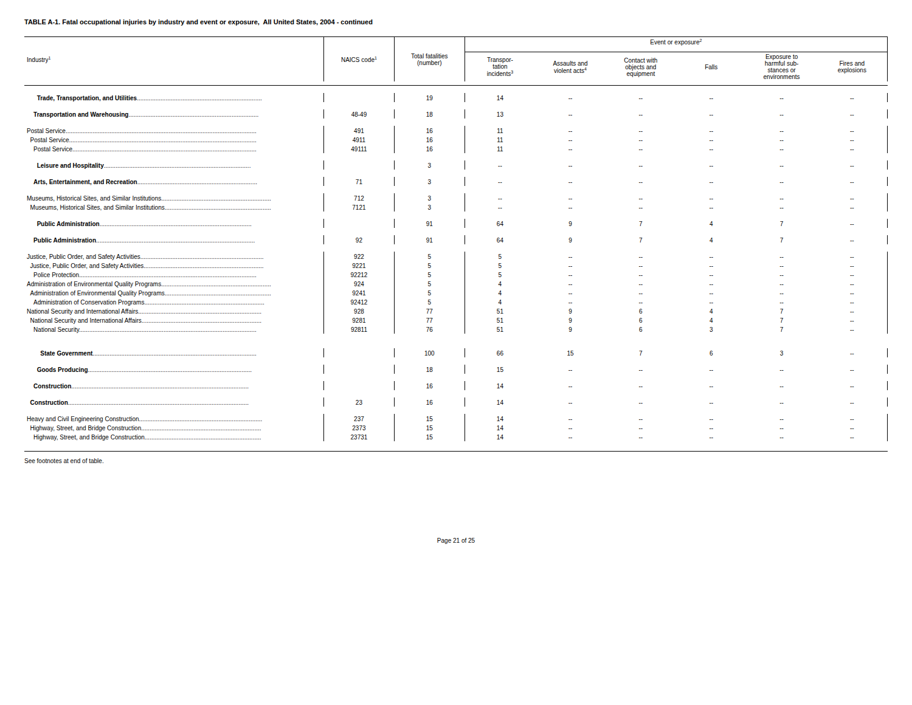TABLE A-1. Fatal occupational injuries by industry and event or exposure, All United States, 2004 - continued
| Industry 1 | NAICS code 1 | Total fatalities (number) | Event or exposure 2 |
| --- | --- | --- | --- |
| Transpor- tation incidents 3 | Assaults and violent acts 4 | Contact with objects and equipment | Falls | Exposure to harmful sub- stances or environments | Fires and explosions |
| Trade, Transportation, and Utilities .......................................................................... | | 19 | 14 | -- | -- | -- | -- | -- |
| Transportation and Warehousing ............................................................................. | 48-49 | 18 | 13 | -- | -- | -- | -- | -- |
| Postal Service ................................................................................................................. | 491 | 16 | 11 | -- | -- | -- | -- | -- |
| Postal Service ............................................................................................................... | 4911 | 16 | 11 | -- | -- | -- | -- | -- |
| Postal Service ............................................................................................................. | 49111 | 16 | 11 | -- | -- | -- | -- | -- |
| Leisure and Hospitality ....................................................................................... | | 3 | -- | -- | -- | -- | -- | -- |
| Arts, Entertainment, and Recreation ....................................................................... | 71 | 3 | -- | -- | -- | -- | -- | -- |
| Museums, Historical Sites, and Similar Institutions ................................................................. | 712 | 3 | -- | -- | -- | -- | -- | -- |
| Museums, Historical Sites, and Similar Institutions ............................................................... | 7121 | 3 | -- | -- | -- | -- | -- | -- |
| Public Administration .......................................................................................... | | 91 | 64 | 9 | 7 | 4 | 7 | -- |
| Public Administration .............................................................................................. | 92 | 91 | 64 | 9 | 7 | 4 | 7 | -- |
| Justice, Public Order, and Safety Activities ......................................................................... | 922 | 5 | 5 | -- | -- | -- | -- | -- |
| Justice, Public Order, and Safety Activities ....................................................................... | 9221 | 5 | 5 | -- | -- | -- | -- | -- |
| Police Protection ......................................................................................................... | 92212 | 5 | 5 | -- | -- | -- | -- | -- |
| Administration of Environmental Quality Programs ................................................................. | 924 | 5 | 4 | -- | -- | -- | -- | -- |
| Administration of Environmental Quality Programs ............................................................... | 9241 | 5 | 4 | -- | -- | -- | -- | -- |
| Administration of Conservation Programs ....................................................................... | 92412 | 5 | 4 | -- | -- | -- | -- | -- |
| National Security and International Affairs ......................................................................... | 928 | 77 | 51 | 9 | 6 | 4 | 7 | -- |
| National Security and International Affairs ....................................................................... | 9281 | 77 | 51 | 9 | 6 | 4 | 7 | -- |
| National Security ......................................................................................................... | 92811 | 76 | 51 | 9 | 6 | 3 | 7 | -- |
| State Government ................................................................................................. | | 100 | 66 | 15 | 7 | 6 | 3 | -- |
| Goods Producing ................................................................................................. | | 18 | 15 | -- | -- | -- | -- | -- |
| Construction ......................................................................................................... | | 16 | 14 | -- | -- | -- | -- | -- |
| Construction ........................................................................................................... | 23 | 16 | 14 | -- | -- | -- | -- | -- |
| Heavy and Civil Engineering Construction ......................................................................... | 237 | 15 | 14 | -- | -- | -- | -- | -- |
| Highway, Street, and Bridge Construction ....................................................................... | 2373 | 15 | 14 | -- | -- | -- | -- | -- |
| Highway, Street, and Bridge Construction ..................................................................... | 23731 | 15 | 14 | -- | -- | -- | -- | -- |
See footnotes at end of table.
Page 21 of 25